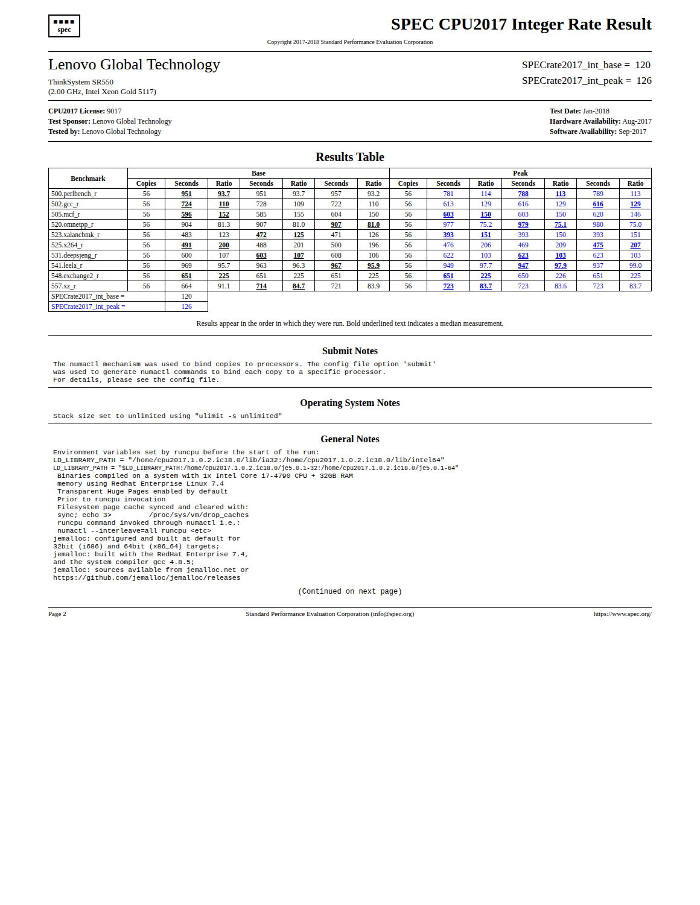■■■■
spec
SPEC CPU2017 Integer Rate Result
Copyright 2017-2018 Standard Performance Evaluation Corporation
Lenovo Global Technology
ThinkSystem SR550
(2.00 GHz, Intel Xeon Gold 5117)
SPECrate2017_int_base = 120
SPECrate2017_int_peak = 126
CPU2017 License: 9017
Test Sponsor: Lenovo Global Technology
Tested by: Lenovo Global Technology
Test Date: Jan-2018
Hardware Availability: Aug-2017
Software Availability: Sep-2017
Results Table
| Benchmark | Base | Peak |
| --- | --- | --- |
| Copies | Seconds | Ratio | Seconds | Ratio | Seconds | Ratio | Copies | Seconds | Ratio | Seconds | Ratio | Seconds | Ratio |
| 500.perlbench_r | 56 | 951 | 93.7 | 951 | 93.7 | 957 | 93.2 | 56 | 781 | 114 | 788 | 113 | 789 | 113 |
| 502.gcc_r | 56 | 724 | 110 | 728 | 109 | 722 | 110 | 56 | 613 | 129 | 616 | 129 | 616 | 129 |
| 505.mcf_r | 56 | 596 | 152 | 585 | 155 | 604 | 150 | 56 | 603 | 150 | 603 | 150 | 620 | 146 |
| 520.omnetpp_r | 56 | 904 | 81.3 | 907 | 81.0 | 907 | 81.0 | 56 | 977 | 75.2 | 979 | 75.1 | 980 | 75.0 |
| 523.xalancbmk_r | 56 | 483 | 123 | 472 | 125 | 471 | 126 | 56 | 393 | 151 | 393 | 150 | 393 | 151 |
| 525.x264_r | 56 | 491 | 200 | 488 | 201 | 500 | 196 | 56 | 476 | 206 | 469 | 209 | 475 | 207 |
| 531.deepsjeng_r | 56 | 600 | 107 | 603 | 107 | 608 | 106 | 56 | 622 | 103 | 623 | 103 | 623 | 103 |
| 541.leela_r | 56 | 969 | 95.7 | 963 | 96.3 | 967 | 95.9 | 56 | 949 | 97.7 | 947 | 97.9 | 937 | 99.0 |
| 548.exchange2_r | 56 | 651 | 225 | 651 | 225 | 651 | 225 | 56 | 651 | 225 | 650 | 226 | 651 | 225 |
| 557.xz_r | 56 | 664 | 91.1 | 714 | 84.7 | 721 | 83.9 | 56 | 723 | 83.7 | 723 | 83.6 | 723 | 83.7 |
| SPECrate2017_int_base = | 120 | |
| SPECrate2017_int_peak = | 126 | |
Results appear in the order in which they were run. Bold underlined text indicates a median measurement.
Submit Notes
The numactl mechanism was used to bind copies to processors. The config file option 'submit'
was used to generate numactl commands to bind each copy to a specific processor.
For details, please see the config file.
Operating System Notes
Stack size set to unlimited using "ulimit -s unlimited"
General Notes
Environment variables set by runcpu before the start of the run:
LD_LIBRARY_PATH = "/home/cpu2017.1.0.2.ic18.0/lib/ia32:/home/cpu2017.1.0.2.ic18.0/lib/intel64"
LD_LIBRARY_PATH = "$LD_LIBRARY_PATH:/home/cpu2017.1.0.2.ic18.0/je5.0.1-32:/home/cpu2017.1.0.2.ic18.0/je5.0.1-64"
 Binaries compiled on a system with 1x Intel Core i7-4790 CPU + 32GB RAM
 memory using Redhat Enterprise Linux 7.4
 Transparent Huge Pages enabled by default
 Prior to runcpu invocation
 Filesystem page cache synced and cleared with:
 sync; echo 3>         /proc/sys/vm/drop_caches
 runcpu command invoked through numactl i.e.:
 numactl --interleave=all runcpu <etc>
jemalloc: configured and built at default for
32bit (i686) and 64bit (x86_64) targets;
jemalloc: built with the RedHat Enterprise 7.4,
and the system compiler gcc 4.8.5;
jemalloc: sources avilable from jemalloc.net or
https://github.com/jemalloc/jemalloc/releases
(Continued on next page)
Page 2
Standard Performance Evaluation Corporation (info@spec.org)
https://www.spec.org/